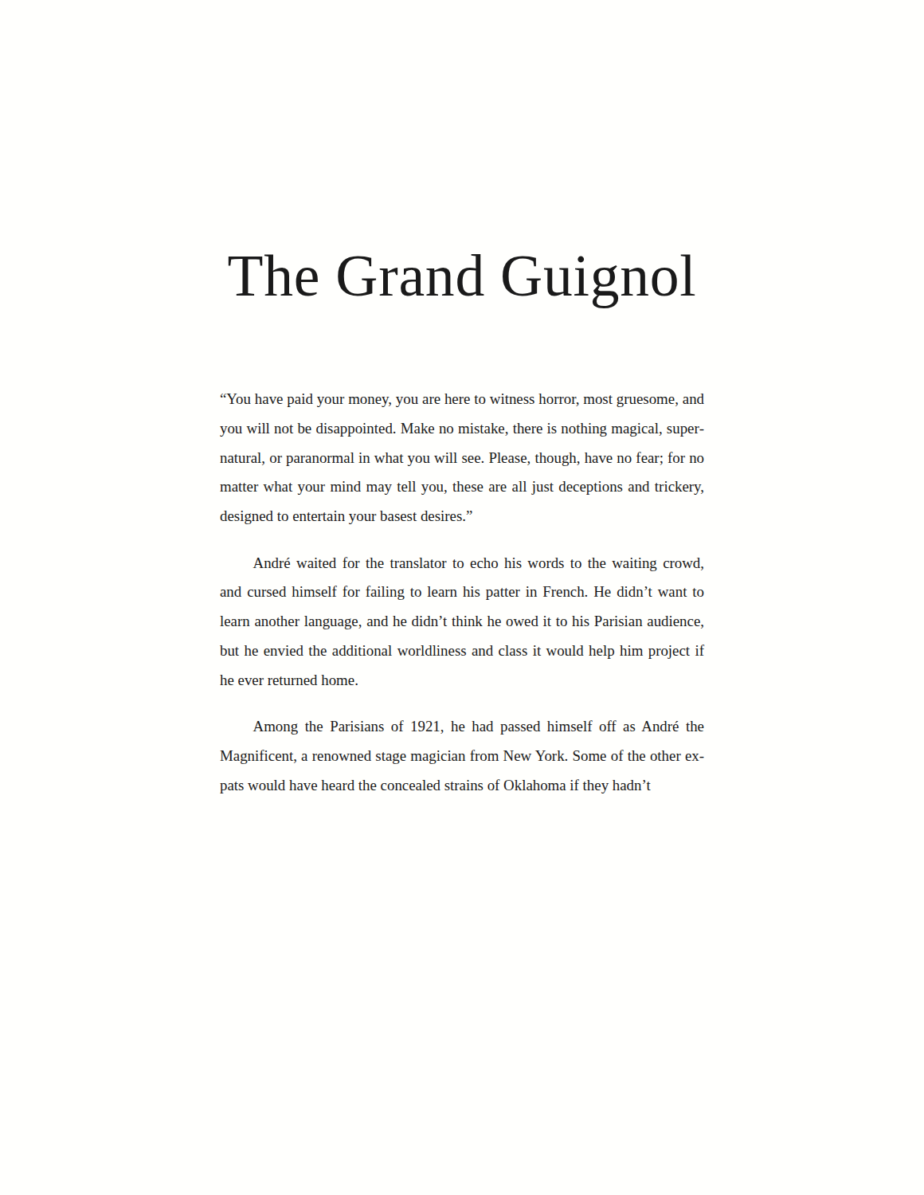The Grand Guignol
“You have paid your money, you are here to witness horror, most gruesome, and you will not be disappointed. Make no mistake, there is nothing magical, supernatural, or paranormal in what you will see. Please, though, have no fear; for no matter what your mind may tell you, these are all just deceptions and trickery, designed to entertain your basest desires.”
André waited for the translator to echo his words to the waiting crowd, and cursed himself for failing to learn his patter in French. He didn’t want to learn another language, and he didn’t think he owed it to his Parisian audience, but he envied the additional worldliness and class it would help him project if he ever returned home.
Among the Parisians of 1921, he had passed himself off as André the Magnificent, a renowned stage magician from New York. Some of the other ex-pats would have heard the concealed strains of Oklahoma if they hadn’t